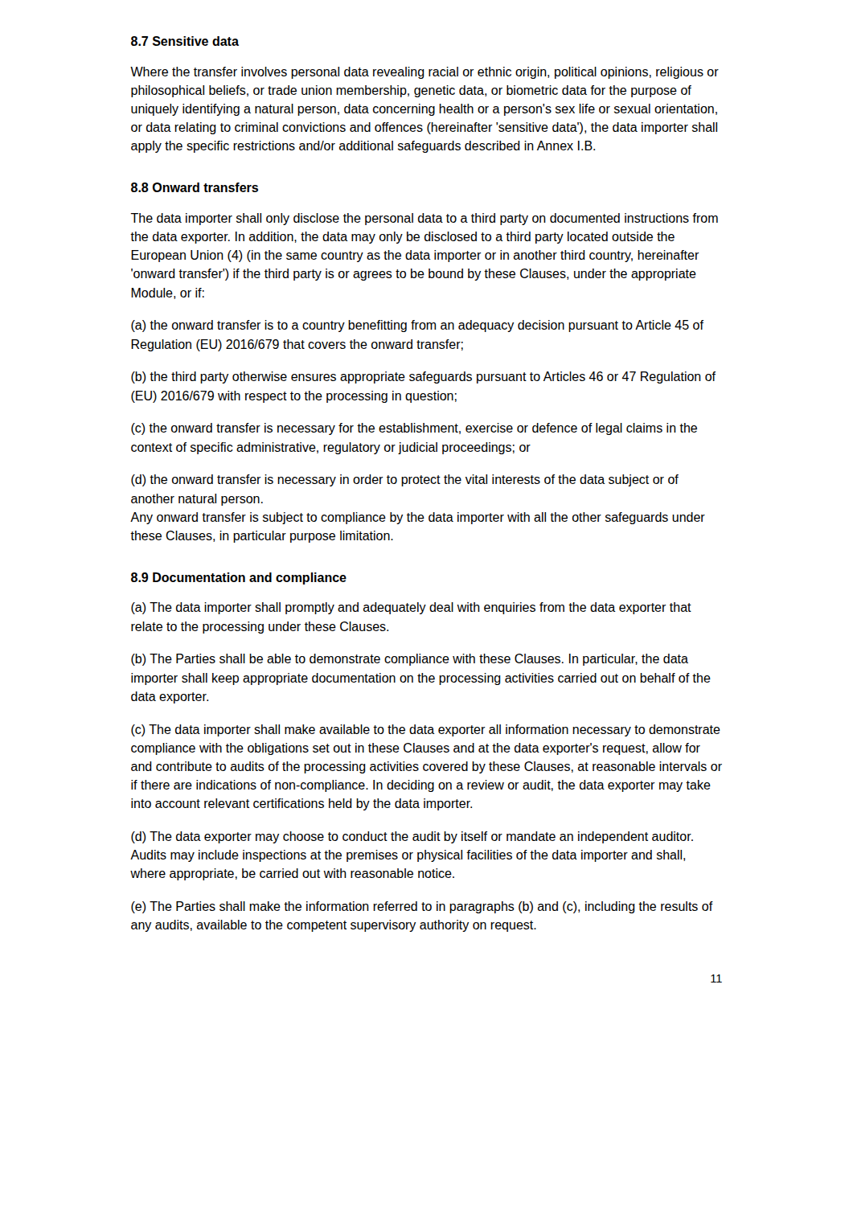8.7 Sensitive data
Where the transfer involves personal data revealing racial or ethnic origin, political opinions, religious or philosophical beliefs, or trade union membership, genetic data, or biometric data for the purpose of uniquely identifying a natural person, data concerning health or a person's sex life or sexual orientation, or data relating to criminal convictions and offences (hereinafter 'sensitive data'), the data importer shall apply the specific restrictions and/or additional safeguards described in Annex I.B.
8.8 Onward transfers
The data importer shall only disclose the personal data to a third party on documented instructions from the data exporter. In addition, the data may only be disclosed to a third party located outside the European Union (4) (in the same country as the data importer or in another third country, hereinafter 'onward transfer') if the third party is or agrees to be bound by these Clauses, under the appropriate Module, or if:
(a) the onward transfer is to a country benefitting from an adequacy decision pursuant to Article 45 of Regulation (EU) 2016/679 that covers the onward transfer;
(b) the third party otherwise ensures appropriate safeguards pursuant to Articles 46 or 47 Regulation of (EU) 2016/679 with respect to the processing in question;
(c) the onward transfer is necessary for the establishment, exercise or defence of legal claims in the context of specific administrative, regulatory or judicial proceedings; or
(d) the onward transfer is necessary in order to protect the vital interests of the data subject or of another natural person.
Any onward transfer is subject to compliance by the data importer with all the other safeguards under these Clauses, in particular purpose limitation.
8.9 Documentation and compliance
(a) The data importer shall promptly and adequately deal with enquiries from the data exporter that relate to the processing under these Clauses.
(b) The Parties shall be able to demonstrate compliance with these Clauses. In particular, the data importer shall keep appropriate documentation on the processing activities carried out on behalf of the data exporter.
(c) The data importer shall make available to the data exporter all information necessary to demonstrate compliance with the obligations set out in these Clauses and at the data exporter's request, allow for and contribute to audits of the processing activities covered by these Clauses, at reasonable intervals or if there are indications of non-compliance. In deciding on a review or audit, the data exporter may take into account relevant certifications held by the data importer.
(d) The data exporter may choose to conduct the audit by itself or mandate an independent auditor. Audits may include inspections at the premises or physical facilities of the data importer and shall, where appropriate, be carried out with reasonable notice.
(e) The Parties shall make the information referred to in paragraphs (b) and (c), including the results of any audits, available to the competent supervisory authority on request.
11